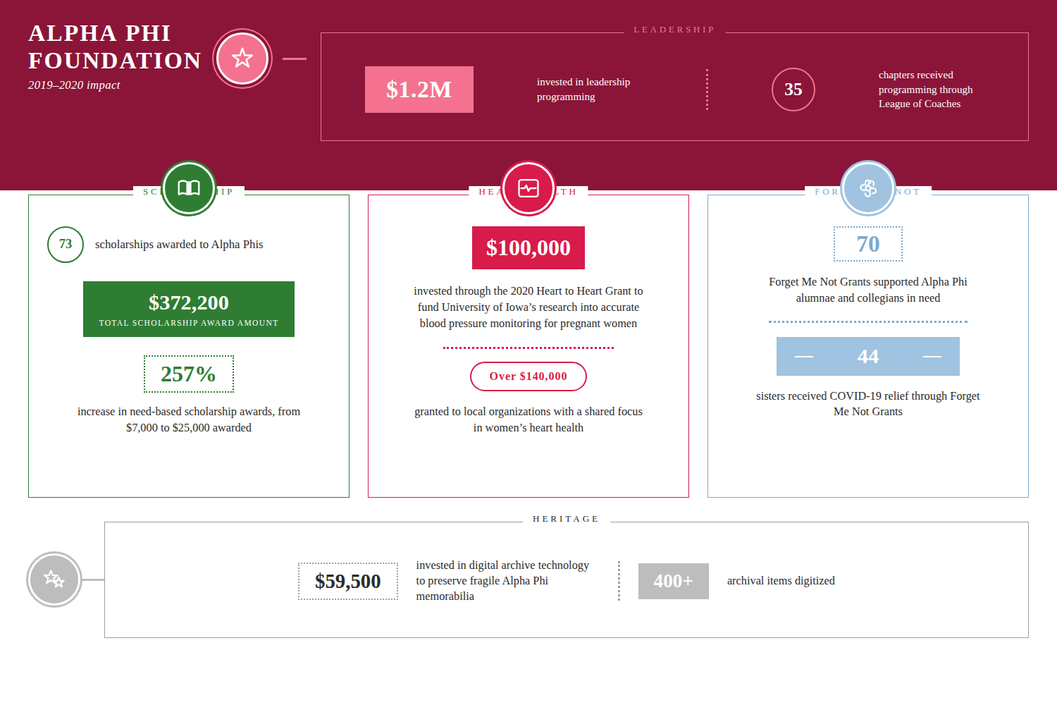Alpha Phi
Foundation
2019–2020 impact
Leadership
$1.2M
invested in leadership programming
35
chapters received programming through League of Coaches
Scholarship
73
scholarships awarded to Alpha Phis
$372,200 Total Scholarship Award Amount
257%
increase in need-based scholarship awards, from $7,000 to $25,000 awarded
Heart Health
$100,000
invested through the 2020 Heart to Heart Grant to fund University of Iowa’s research into accurate blood pressure monitoring for pregnant women
Over $140,000
granted to local organizations with a shared focus in women’s heart health
Forget Me Not
70
Forget Me Not Grants supported Alpha Phi alumnae and collegians in need
44
sisters received COVID-19 relief through Forget Me Not Grants
Heritage
$59,500
invested in digital archive technology to preserve fragile Alpha Phi memorabilia
400+
archival items digitized